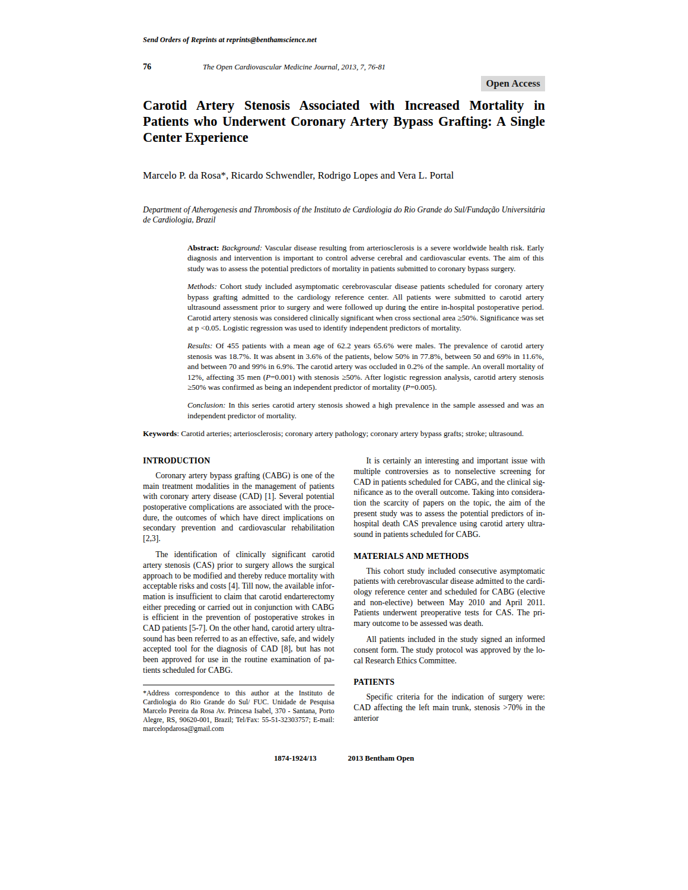Send Orders of Reprints at reprints@benthamscience.net
76
The Open Cardiovascular Medicine Journal, 2013, 7, 76-81
Open Access
Carotid Artery Stenosis Associated with Increased Mortality in Patients who Underwent Coronary Artery Bypass Grafting: A Single Center Experience
Marcelo P. da Rosa*, Ricardo Schwendler, Rodrigo Lopes and Vera L. Portal
Department of Atherogenesis and Thrombosis of the Instituto de Cardiologia do Rio Grande do Sul/Fundação Universitária de Cardiologia, Brazil
Abstract: Background: Vascular disease resulting from arteriosclerosis is a severe worldwide health risk. Early diagnosis and intervention is important to control adverse cerebral and cardiovascular events. The aim of this study was to assess the potential predictors of mortality in patients submitted to coronary bypass surgery.
Methods: Cohort study included asymptomatic cerebrovascular disease patients scheduled for coronary artery bypass grafting admitted to the cardiology reference center. All patients were submitted to carotid artery ultrasound assessment prior to surgery and were followed up during the entire in-hospital postoperative period. Carotid artery stenosis was considered clinically significant when cross sectional area ≥50%. Significance was set at p <0.05. Logistic regression was used to identify independent predictors of mortality.
Results: Of 455 patients with a mean age of 62.2 years 65.6% were males. The prevalence of carotid artery stenosis was 18.7%. It was absent in 3.6% of the patients, below 50% in 77.8%, between 50 and 69% in 11.6%, and between 70 and 99% in 6.9%. The carotid artery was occluded in 0.2% of the sample. An overall mortality of 12%, affecting 35 men (P=0.001) with stenosis ≥50%. After logistic regression analysis, carotid artery stenosis ≥50% was confirmed as being an independent predictor of mortality (P=0.005).
Conclusion: In this series carotid artery stenosis showed a high prevalence in the sample assessed and was an independent predictor of mortality.
Keywords: Carotid arteries; arteriosclerosis; coronary artery pathology; coronary artery bypass grafts; stroke; ultrasound.
INTRODUCTION
Coronary artery bypass grafting (CABG) is one of the main treatment modalities in the management of patients with coronary artery disease (CAD) [1]. Several potential postoperative complications are associated with the procedure, the outcomes of which have direct implications on secondary prevention and cardiovascular rehabilitation [2,3].
The identification of clinically significant carotid artery stenosis (CAS) prior to surgery allows the surgical approach to be modified and thereby reduce mortality with acceptable risks and costs [4]. Till now, the available information is insufficient to claim that carotid endarterectomy either preceding or carried out in conjunction with CABG is efficient in the prevention of postoperative strokes in CAD patients [5-7]. On the other hand, carotid artery ultrasound has been referred to as an effective, safe, and widely accepted tool for the diagnosis of CAD [8], but has not been approved for use in the routine examination of patients scheduled for CABG.
*Address correspondence to this author at the Instituto de Cardiologia do Rio Grande do Sul/ FUC. Unidade de Pesquisa Marcelo Pereira da Rosa Av. Princesa Isabel, 370 - Santana, Porto Alegre, RS, 90620-001, Brazil; Tel/Fax: 55-51-32303757; E-mail: marcelopdarosa@gmail.com
It is certainly an interesting and important issue with multiple controversies as to nonselective screening for CAD in patients scheduled for CABG, and the clinical significance as to the overall outcome. Taking into consideration the scarcity of papers on the topic, the aim of the present study was to assess the potential predictors of in-hospital death CAS prevalence using carotid artery ultrasound in patients scheduled for CABG.
MATERIALS AND METHODS
This cohort study included consecutive asymptomatic patients with cerebrovascular disease admitted to the cardiology reference center and scheduled for CABG (elective and non-elective) between May 2010 and April 2011. Patients underwent preoperative tests for CAS. The primary outcome to be assessed was death.
All patients included in the study signed an informed consent form. The study protocol was approved by the local Research Ethics Committee.
PATIENTS
Specific criteria for the indication of surgery were: CAD affecting the left main trunk, stenosis >70% in the anterior
1874-1924/132013 Bentham Open